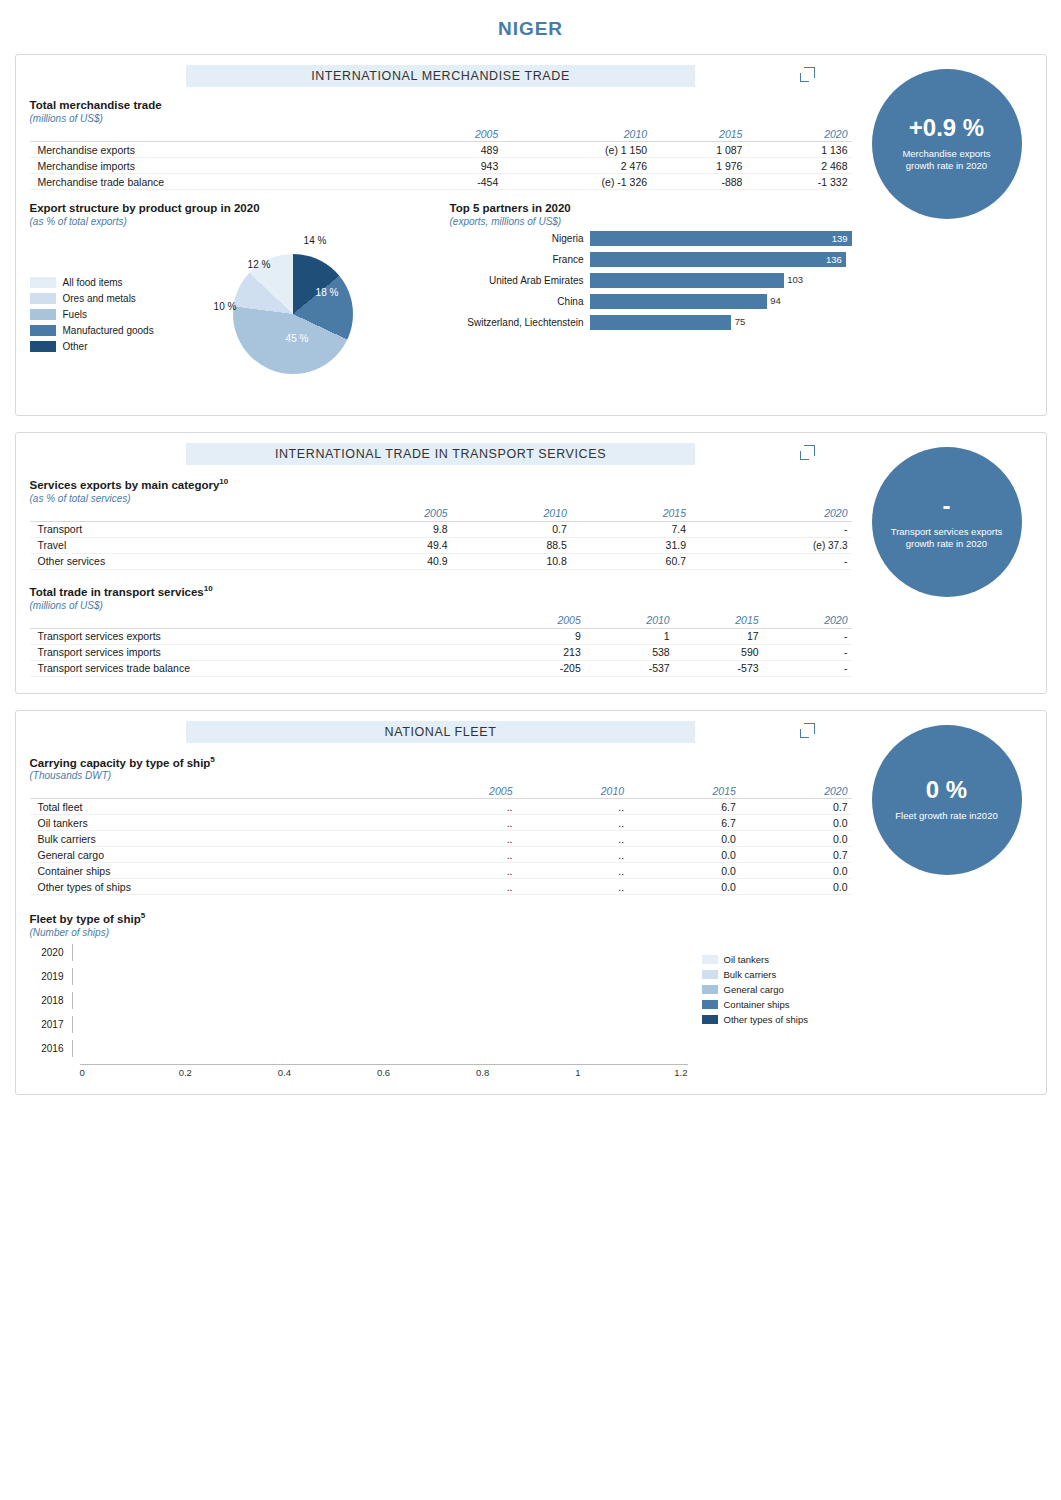NIGER
INTERNATIONAL MERCHANDISE TRADE
Total merchandise trade
(millions of US$)
| | 2005 | 2010 | 2015 | 2020 |
| --- | --- | --- | --- | --- |
| Merchandise exports | 489 | (e) 1 150 | 1 087 | 1 136 |
| Merchandise imports | 943 | 2 476 | 1 976 | 2 468 |
| Merchandise trade balance | -454 | (e) -1 326 | -888 | -1 332 |
Export structure by product group in 2020
(as % of total exports)
All food items
Ores and metals
Fuels
Manufactured goods
Other
14 % 12 % 10 % 18 % 45 %
Top 5 partners in 2020
(exports, millions of US$)
Nigeria 139
France 136
United Arab Emirates 103
China 94
Switzerland, Liechtenstein 75
+0.9 % Merchandise exports
growth rate in 2020
INTERNATIONAL TRADE IN TRANSPORT SERVICES
Services exports by main category10
(as % of total services)
| | 2005 | 2010 | 2015 | 2020 |
| --- | --- | --- | --- | --- |
| Transport | 9.8 | 0.7 | 7.4 | - |
| Travel | 49.4 | 88.5 | 31.9 | (e) 37.3 |
| Other services | 40.9 | 10.8 | 60.7 | - |
Total trade in transport services10
(millions of US$)
| | 2005 | 2010 | 2015 | 2020 |
| --- | --- | --- | --- | --- |
| Transport services exports | 9 | 1 | 17 | - |
| Transport services imports | 213 | 538 | 590 | - |
| Transport services trade balance | -205 | -537 | -573 | - |
- Transport services exports
growth rate in 2020
NATIONAL FLEET
Carrying capacity by type of ship5
(Thousands DWT)
| | 2005 | 2010 | 2015 | 2020 |
| --- | --- | --- | --- | --- |
| Total fleet | .. | .. | 6.7 | 0.7 |
| Oil tankers | .. | .. | 6.7 | 0.0 |
| Bulk carriers | .. | .. | 0.0 | 0.0 |
| General cargo | .. | .. | 0.0 | 0.7 |
| Container ships | .. | .. | 0.0 | 0.0 |
| Other types of ships | .. | .. | 0.0 | 0.0 |
Fleet by type of ship5
(Number of ships)
2020
2019
2018
2017
2016
00.20.40.60.811.2
Oil tankers
Bulk carriers
General cargo
Container ships
Other types of ships
0 % Fleet growth rate in2020